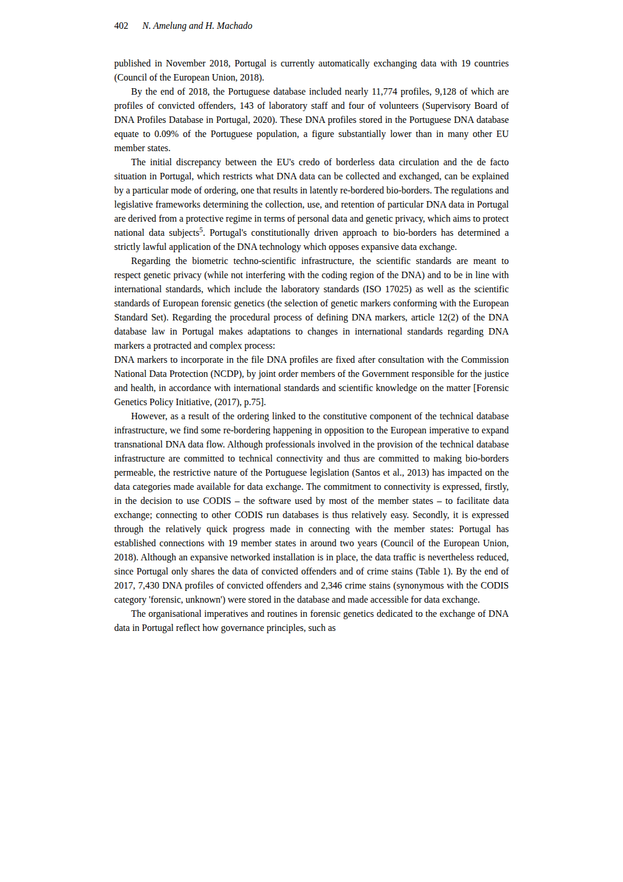402 N. Amelung and H. Machado
published in November 2018, Portugal is currently automatically exchanging data with 19 countries (Council of the European Union, 2018).
By the end of 2018, the Portuguese database included nearly 11,774 profiles, 9,128 of which are profiles of convicted offenders, 143 of laboratory staff and four of volunteers (Supervisory Board of DNA Profiles Database in Portugal, 2020). These DNA profiles stored in the Portuguese DNA database equate to 0.09% of the Portuguese population, a figure substantially lower than in many other EU member states.
The initial discrepancy between the EU's credo of borderless data circulation and the de facto situation in Portugal, which restricts what DNA data can be collected and exchanged, can be explained by a particular mode of ordering, one that results in latently re-bordered bio-borders. The regulations and legislative frameworks determining the collection, use, and retention of particular DNA data in Portugal are derived from a protective regime in terms of personal data and genetic privacy, which aims to protect national data subjects5. Portugal's constitutionally driven approach to bio-borders has determined a strictly lawful application of the DNA technology which opposes expansive data exchange.
Regarding the biometric techno-scientific infrastructure, the scientific standards are meant to respect genetic privacy (while not interfering with the coding region of the DNA) and to be in line with international standards, which include the laboratory standards (ISO 17025) as well as the scientific standards of European forensic genetics (the selection of genetic markers conforming with the European Standard Set). Regarding the procedural process of defining DNA markers, article 12(2) of the DNA database law in Portugal makes adaptations to changes in international standards regarding DNA markers a protracted and complex process:
DNA markers to incorporate in the file DNA profiles are fixed after consultation with the Commission National Data Protection (NCDP), by joint order members of the Government responsible for the justice and health, in accordance with international standards and scientific knowledge on the matter [Forensic Genetics Policy Initiative, (2017), p.75].
However, as a result of the ordering linked to the constitutive component of the technical database infrastructure, we find some re-bordering happening in opposition to the European imperative to expand transnational DNA data flow. Although professionals involved in the provision of the technical database infrastructure are committed to technical connectivity and thus are committed to making bio-borders permeable, the restrictive nature of the Portuguese legislation (Santos et al., 2013) has impacted on the data categories made available for data exchange. The commitment to connectivity is expressed, firstly, in the decision to use CODIS – the software used by most of the member states – to facilitate data exchange; connecting to other CODIS run databases is thus relatively easy. Secondly, it is expressed through the relatively quick progress made in connecting with the member states: Portugal has established connections with 19 member states in around two years (Council of the European Union, 2018). Although an expansive networked installation is in place, the data traffic is nevertheless reduced, since Portugal only shares the data of convicted offenders and of crime stains (Table 1). By the end of 2017, 7,430 DNA profiles of convicted offenders and 2,346 crime stains (synonymous with the CODIS category 'forensic, unknown') were stored in the database and made accessible for data exchange.
The organisational imperatives and routines in forensic genetics dedicated to the exchange of DNA data in Portugal reflect how governance principles, such as